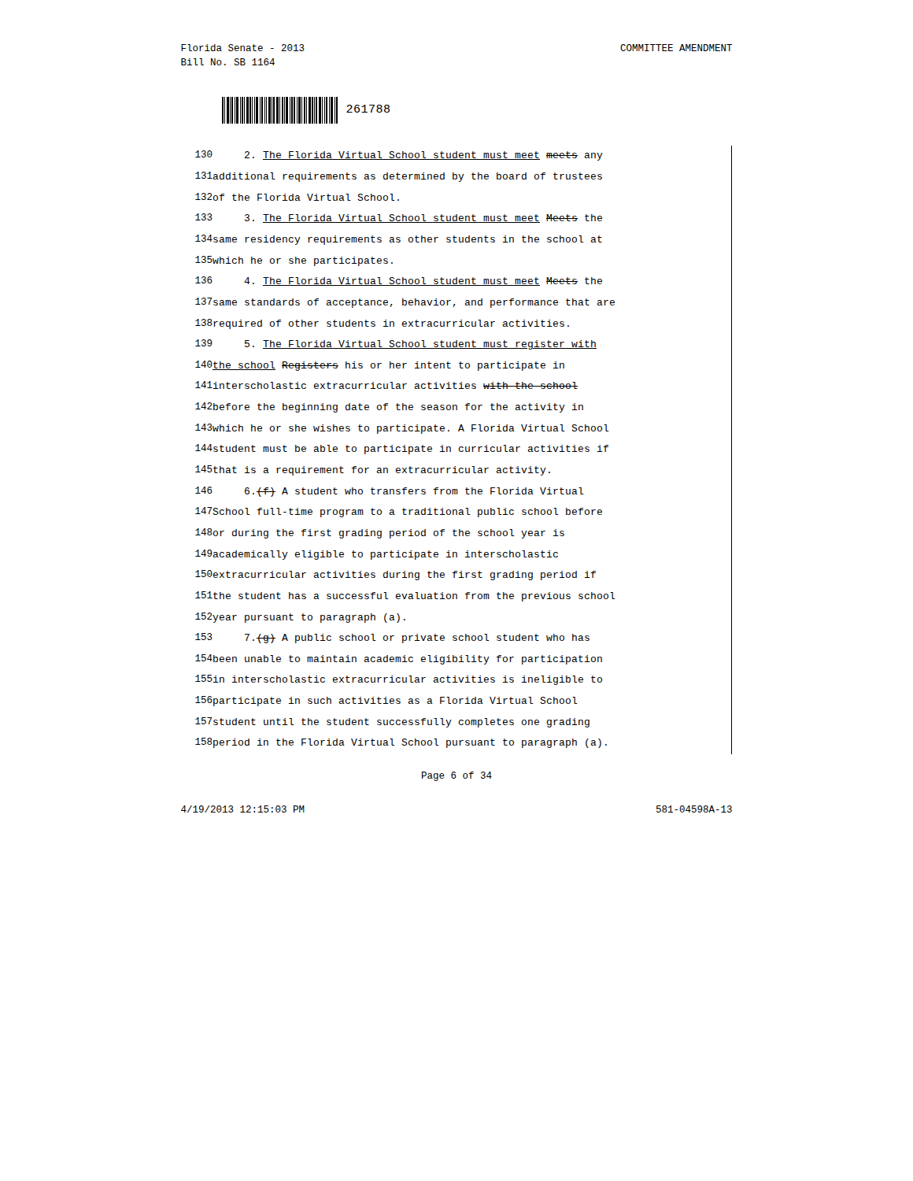Florida Senate - 2013 Bill No. SB 1164
COMMITTEE AMENDMENT
261788
| 130 | 2. The Florida Virtual School student must meet meets any |
| 131 | additional requirements as determined by the board of trustees |
| 132 | of the Florida Virtual School. |
| 133 | 3. The Florida Virtual School student must meet Meets the |
| 134 | same residency requirements as other students in the school at |
| 135 | which he or she participates. |
| 136 | 4. The Florida Virtual School student must meet Meets the |
| 137 | same standards of acceptance, behavior, and performance that are |
| 138 | required of other students in extracurricular activities. |
| 139 | 5. The Florida Virtual School student must register with |
| 140 | the school Registers his or her intent to participate in |
| 141 | interscholastic extracurricular activities with the school |
| 142 | before the beginning date of the season for the activity in |
| 143 | which he or she wishes to participate. A Florida Virtual School |
| 144 | student must be able to participate in curricular activities if |
| 145 | that is a requirement for an extracurricular activity. |
| 146 | 6. (f) A student who transfers from the Florida Virtual |
| 147 | School full-time program to a traditional public school before |
| 148 | or during the first grading period of the school year is |
| 149 | academically eligible to participate in interscholastic |
| 150 | extracurricular activities during the first grading period if |
| 151 | the student has a successful evaluation from the previous school |
| 152 | year pursuant to paragraph (a). |
| 153 | 7. (g) A public school or private school student who has |
| 154 | been unable to maintain academic eligibility for participation |
| 155 | in interscholastic extracurricular activities is ineligible to |
| 156 | participate in such activities as a Florida Virtual School |
| 157 | student until the student successfully completes one grading |
| 158 | period in the Florida Virtual School pursuant to paragraph (a). |
Page 6 of 34
4/19/2013 12:15:03 PM
581-04598A-13